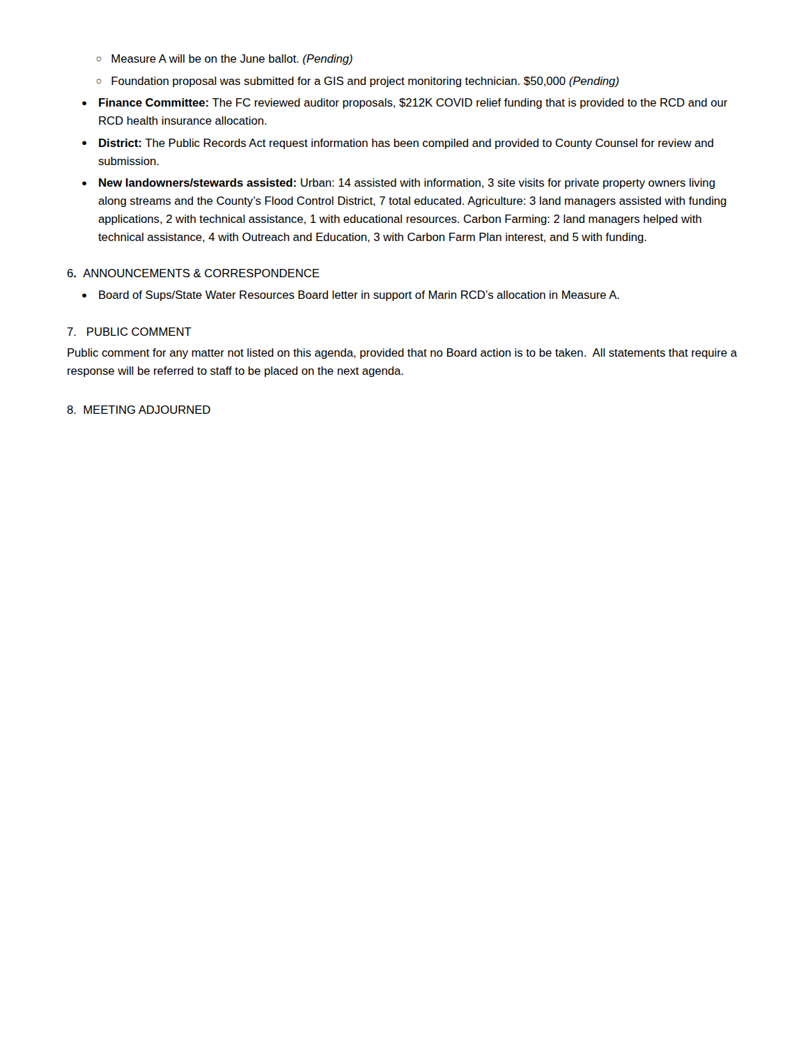Measure A will be on the June ballot. (Pending)
Foundation proposal was submitted for a GIS and project monitoring technician. $50,000 (Pending)
Finance Committee: The FC reviewed auditor proposals, $212K COVID relief funding that is provided to the RCD and our RCD health insurance allocation.
District: The Public Records Act request information has been compiled and provided to County Counsel for review and submission.
New landowners/stewards assisted: Urban: 14 assisted with information, 3 site visits for private property owners living along streams and the County’s Flood Control District, 7 total educated. Agriculture: 3 land managers assisted with funding applications, 2 with technical assistance, 1 with educational resources. Carbon Farming: 2 land managers helped with technical assistance, 4 with Outreach and Education, 3 with Carbon Farm Plan interest, and 5 with funding.
6. ANNOUNCEMENTS & CORRESPONDENCE
Board of Sups/State Water Resources Board letter in support of Marin RCD’s allocation in Measure A.
7. PUBLIC COMMENT
Public comment for any matter not listed on this agenda, provided that no Board action is to be taken. All statements that require a response will be referred to staff to be placed on the next agenda.
8. MEETING ADJOURNED